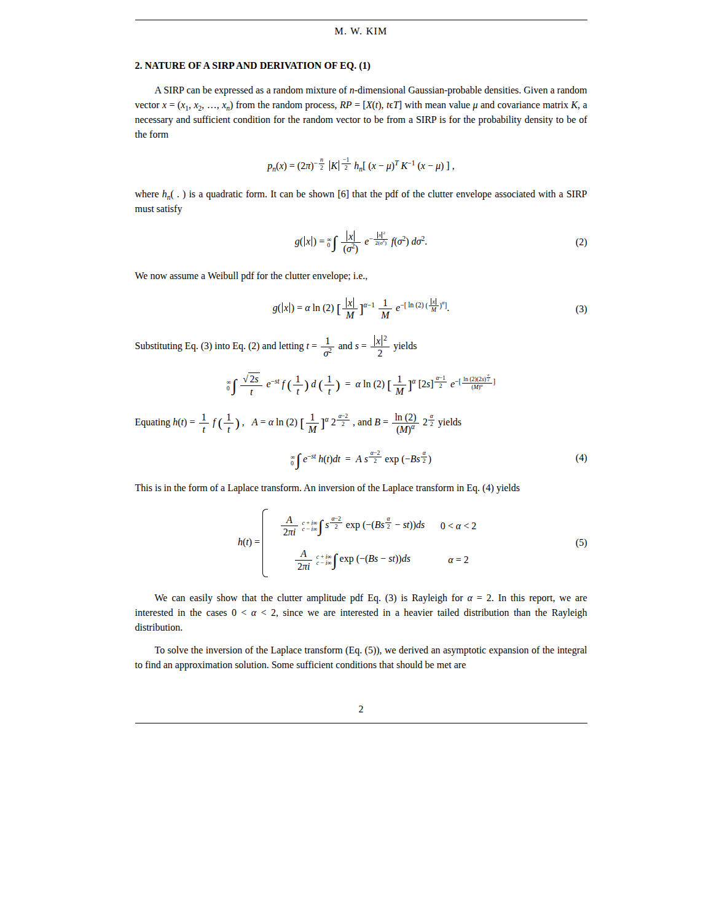M. W. KIM
2. NATURE OF A SIRP AND DERIVATION OF EQ. (1)
A SIRP can be expressed as a random mixture of n-dimensional Gaussian-probable densities. Given a random vector x = (x1, x2, …, xn) from the random process, RP = [X(t), tϵT] with mean value μ and covariance matrix K, a necessary and sufficient condition for the random vector to be from a SIRP is for the probability density to be of the form
pn(x) = (2π)−n 2 K−12 hn[ (x − μ)T K−1 (x − μ) ] ,
where hn( . ) is a quadratic form. It can be shown [6] that the pdf of the clutter envelope associated with a SIRP must satisfy
g( x ) = ∞0∫ x(σ2) e− x22(σ2) f(σ2) dσ2.
(2)
We now assume a Weibull pdf for the clutter envelope; i.e.,
g( x ) = α ln (2) [ xM]α−1 1 M e−[ ln (2) ( xM)α].
(3)
Substituting Eq. (3) into Eq. (2) and letting t = 1 σ2 and s = x22 yields
∞0∫ 2s t e−st f (1 t) d (1 t) = α ln (2) [1 M]α [2s]α−12 e−[ln (2)(2s)α 2(M)α]
Equating h(t) = 1 t f (1 t) , A = α ln (2) [1 M]α 2α−22 , and B = ln (2)(M)α 2α 2 yields
∞0∫ e−st h(t)dt = A sα−22 exp (−Bsα 2)
(4)
This is in the form of a Laplace transform. An inversion of the Laplace transform in Eq. (4) yields
h(t) =
| A 2 πi c + i ∞ c − i ∞ ∫ s α −2 2 exp (−( Bs α 2 − st )) ds | 0 < α < 2 |
| A 2 πi c + i ∞ c − i ∞ ∫ exp (−( Bs − st )) ds | α = 2 |
(5)
We can easily show that the clutter amplitude pdf Eq. (3) is Rayleigh for α = 2. In this report, we are interested in the cases 0 < α < 2, since we are interested in a heavier tailed distribution than the Rayleigh distribution.
To solve the inversion of the Laplace transform (Eq. (5)), we derived an asymptotic expansion of the integral to find an approximation solution. Some sufficient conditions that should be met are
2